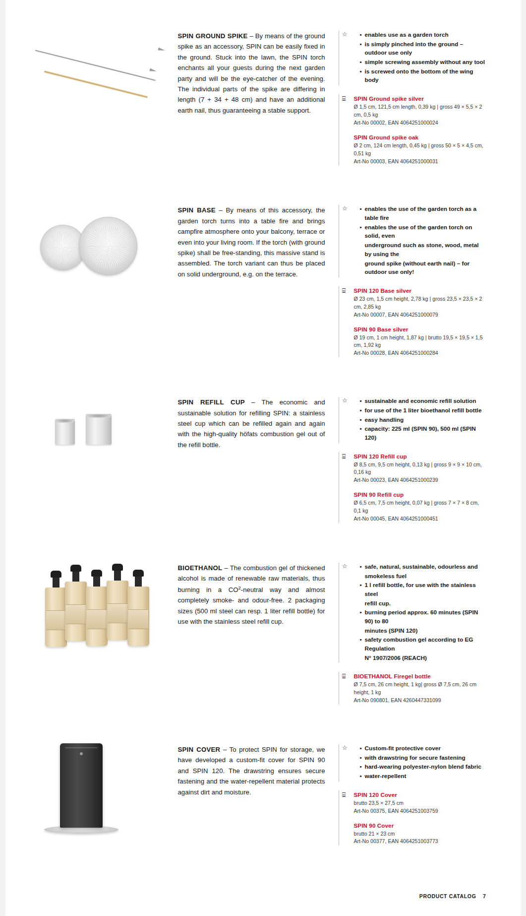SPIN GROUND SPIKE – By means of the ground spike as an accessory, SPIN can be easily fixed in the ground. Stuck into the lawn, the SPIN torch enchants all your guests during the next garden party and will be the eye-catcher of the evening. The individual parts of the spike are differing in length (7 + 34 + 48 cm) and have an additional earth nail, thus guaranteeing a stable support.
☆
enables use as a garden torch
is simply pinched into the ground – outdoor use only
simple screwing assembly without any tool
is screwed onto the bottom of the wing body
⌸
SPIN Ground spike silver
Ø 1,5 cm, 121,5 cm length, 0,39 kg | gross 49 × 5,5 × 2 cm, 0,5 kg
Art-No 00002, EAN 4064251000024
SPIN Ground spike oak
Ø 2 cm, 124 cm length, 0,45 kg | gross 50 × 5 × 4,5 cm, 0,51 kg
Art-No 00003, EAN 4064251000031
SPIN BASE – By means of this accessory, the garden torch turns into a table fire and brings campfire atmosphere onto your balcony, terrace or even into your living room. If the torch (with ground spike) shall be free-standing, this massive stand is assembled. The torch variant can thus be placed on solid underground, e.g. on the terrace.
☆
enables the use of the garden torch as a table fire
enables the use of the garden torch on solid, even
underground such as stone, wood, metal by using the
ground spike (without earth nail) – for outdoor use only!
⌸
SPIN 120 Base silver
Ø 23 cm, 1,5 cm height, 2,78 kg | gross 23,5 × 23,5 × 2 cm, 2,85 kg
Art-No 00007, EAN 4064251000079
SPIN 90 Base silver
Ø 19 cm, 1 cm height, 1,87 kg | brutto 19,5 × 19,5 × 1,5 cm, 1,92 kg
Art-No 00028, EAN 4064251000284
SPIN REFILL CUP – The economic and sustainable solution for refilling SPIN: a stainless steel cup which can be refilled again and again with the high-quality höfats combustion gel out of the refill bottle.
☆
sustainable and economic refill solution
for use of the 1 liter bioethanol refill bottle
easy handling
capacity: 225 ml (SPIN 90), 500 ml (SPIN 120)
⌸
SPIN 120 Refill cup
Ø 8,5 cm, 9,5 cm height, 0,13 kg | gross 9 × 9 × 10 cm, 0,16 kg
Art-No 00023, EAN 4064251000239
SPIN 90 Refill cup
Ø 6,5 cm, 7,5 cm height, 0,07 kg | gross 7 × 7 × 8 cm, 0,1 kg
Art-No 00045, EAN 4064251000451
BIOETHANOL – The combustion gel of thickened alcohol is made of renewable raw materials, thus burning in a CO2-neutral way and almost completely smoke- and odour-free. 2 packaging sizes (500 ml steel can resp. 1 liter refill bottle) for use with the stainless steel refill cup.
☆
safe, natural, sustainable, odourless and
smokeless fuel
1 l refill bottle, for use with the stainless steel
refill cup.
burning period approx. 60 minutes (SPIN 90) to 80
minutes (SPIN 120)
safety combustion gel according to EG Regulation
N° 1907/2006 (REACH)
⌸
BIOETHANOL Firegel bottle
Ø 7,5 cm, 26 cm height, 1 kg| gross Ø 7,5 cm, 26 cm height, 1 kg
Art-No 090801, EAN 4260447331099
SPIN COVER – To protect SPIN for storage, we have developed a custom-fit cover for SPIN 90 and SPIN 120. The drawstring ensures secure fastening and the water-repellent material protects against dirt and moisture.
☆
Custom-fit protective cover
with drawstring for secure fastening
hard-wearing polyester-nylon blend fabric
water-repellent
⌸
SPIN 120 Cover
brutto 23,5 × 27,5 cm
Art-No 00375, EAN 4064251003759
SPIN 90 Cover
brutto 21 × 23 cm
Art-No 00377, EAN 4064251003773
PRODUCT CATALOG 7